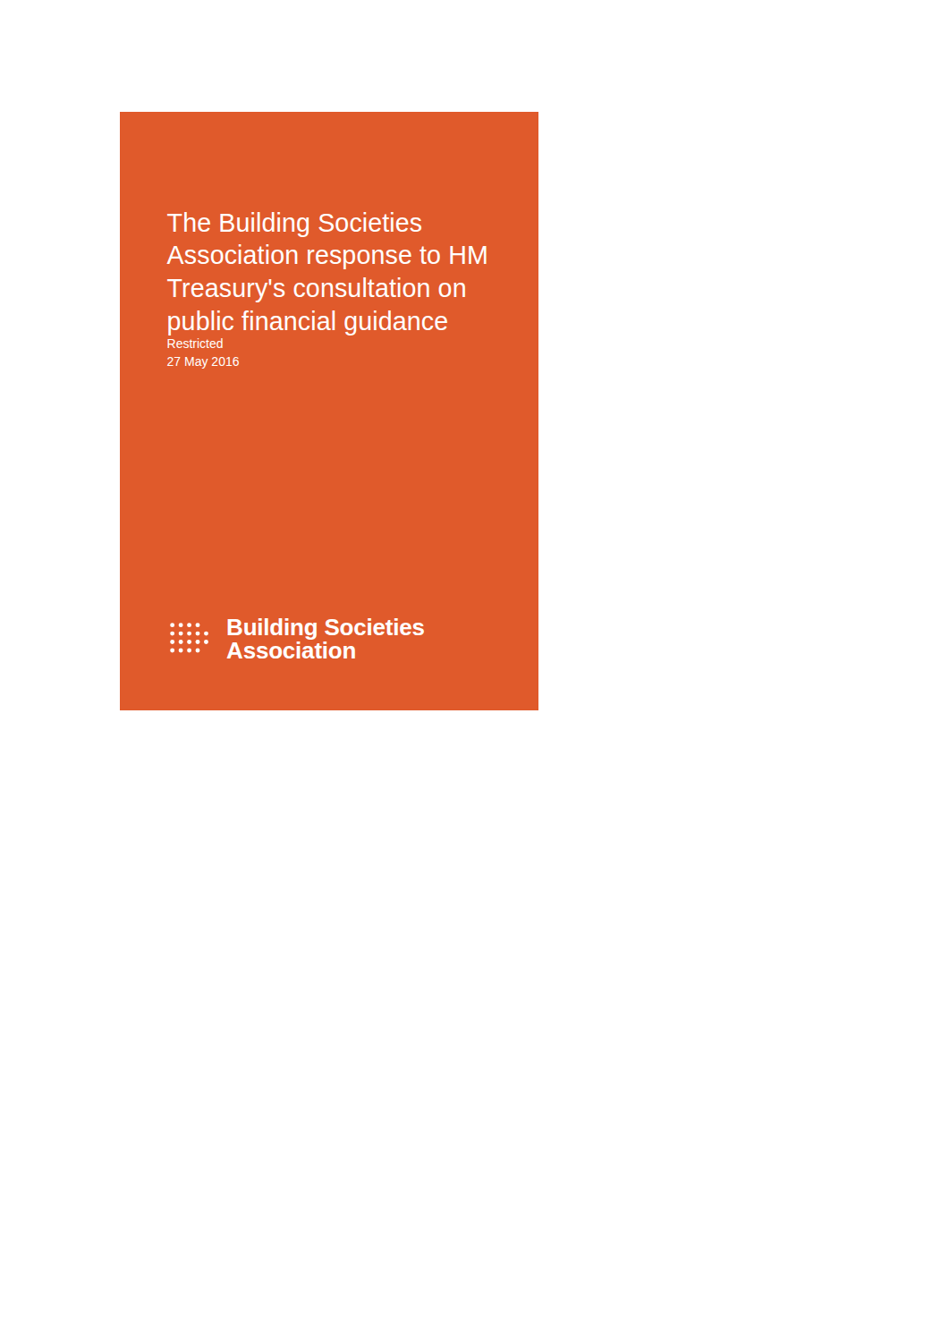The Building Societies Association response to HM Treasury's consultation on public financial guidance
Restricted
27 May 2016
Building Societies Association